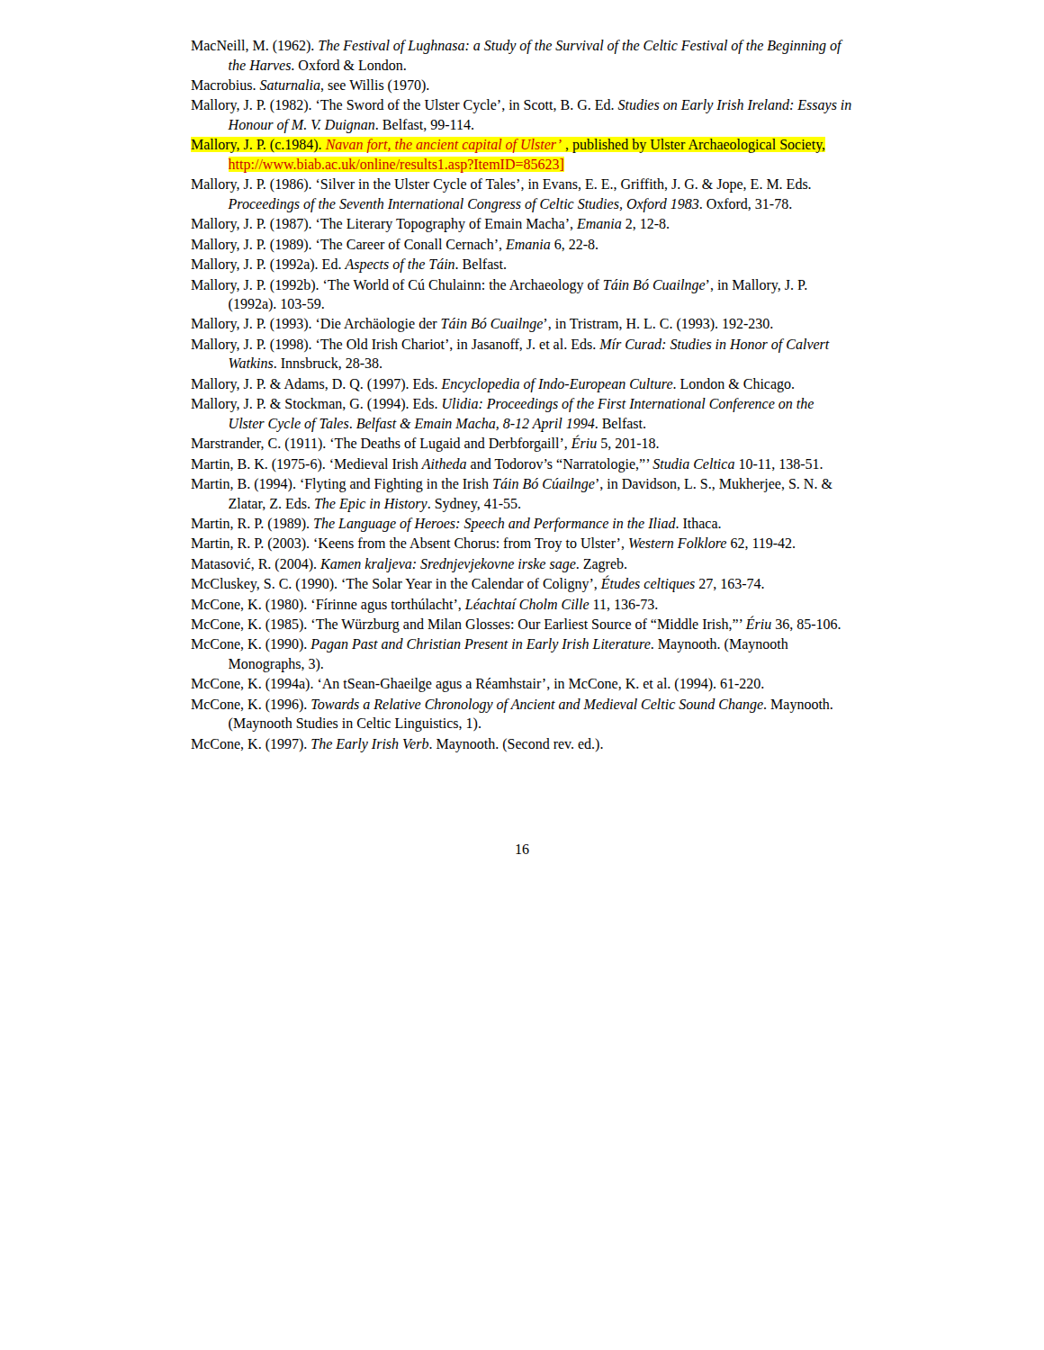MacNeill, M. (1962). The Festival of Lughnasa: a Study of the Survival of the Celtic Festival of the Beginning of the Harves. Oxford & London.
Macrobius. Saturnalia, see Willis (1970).
Mallory, J. P. (1982). ‘The Sword of the Ulster Cycle’, in Scott, B. G. Ed. Studies on Early Irish Ireland: Essays in Honour of M. V. Duignan. Belfast, 99-114.
Mallory, J. P. (c.1984). Navan fort, the ancient capital of Ulster’ , published by Ulster Archaeological Society, http://www.biab.ac.uk/online/results1.asp?ItemID=85623]
Mallory, J. P. (1986). ‘Silver in the Ulster Cycle of Tales’, in Evans, E. E., Griffith, J. G. & Jope, E. M. Eds. Proceedings of the Seventh International Congress of Celtic Studies, Oxford 1983. Oxford, 31-78.
Mallory, J. P. (1987). ‘The Literary Topography of Emain Macha’, Emania 2, 12-8.
Mallory, J. P. (1989). ‘The Career of Conall Cernach’, Emania 6, 22-8.
Mallory, J. P. (1992a). Ed. Aspects of the Táin. Belfast.
Mallory, J. P. (1992b). ‘The World of Cú Chulainn: the Archaeology of Táin Bó Cuailnge’, in Mallory, J. P. (1992a). 103-59.
Mallory, J. P. (1993). ‘Die Archäologie der Táin Bó Cuailnge’, in Tristram, H. L. C. (1993). 192-230.
Mallory, J. P. (1998). ‘The Old Irish Chariot’, in Jasanoff, J. et al. Eds. Mír Curad: Studies in Honor of Calvert Watkins. Innsbruck, 28-38.
Mallory, J. P. & Adams, D. Q. (1997). Eds. Encyclopedia of Indo-European Culture. London & Chicago.
Mallory, J. P. & Stockman, G. (1994). Eds. Ulidia: Proceedings of the First International Conference on the Ulster Cycle of Tales. Belfast & Emain Macha, 8-12 April 1994. Belfast.
Marstrander, C. (1911). ‘The Deaths of Lugaid and Derbforgaill’, Ériu 5, 201-18.
Martin, B. K. (1975-6). ‘Medieval Irish Aitheda and Todorov’s “Narratologie,”’ Studia Celtica 10-11, 138-51.
Martin, B. (1994). ‘Flyting and Fighting in the Irish Táin Bó Cúailnge’, in Davidson, L. S., Mukherjee, S. N. & Zlatar, Z. Eds. The Epic in History. Sydney, 41-55.
Martin, R. P. (1989). The Language of Heroes: Speech and Performance in the Iliad. Ithaca.
Martin, R. P. (2003). ‘Keens from the Absent Chorus: from Troy to Ulster’, Western Folklore 62, 119-42.
Matasović, R. (2004). Kamen kraljeva: Srednjevjekovne irske sage. Zagreb.
McCluskey, S. C. (1990). ‘The Solar Year in the Calendar of Coligny’, Études celtiques 27, 163-74.
McCone, K. (1980). ‘Fírinne agus torthúlacht’, Léachtaí Cholm Cille 11, 136-73.
McCone, K. (1985). ‘The Würzburg and Milan Glosses: Our Earliest Source of “Middle Irish,”’ Ériu 36, 85-106.
McCone, K. (1990). Pagan Past and Christian Present in Early Irish Literature. Maynooth. (Maynooth Monographs, 3).
McCone, K. (1994a). ‘An tSean-Ghaeilge agus a Réamhstair’, in McCone, K. et al. (1994). 61-220.
McCone, K. (1996). Towards a Relative Chronology of Ancient and Medieval Celtic Sound Change. Maynooth. (Maynooth Studies in Celtic Linguistics, 1).
McCone, K. (1997). The Early Irish Verb. Maynooth. (Second rev. ed.).
16